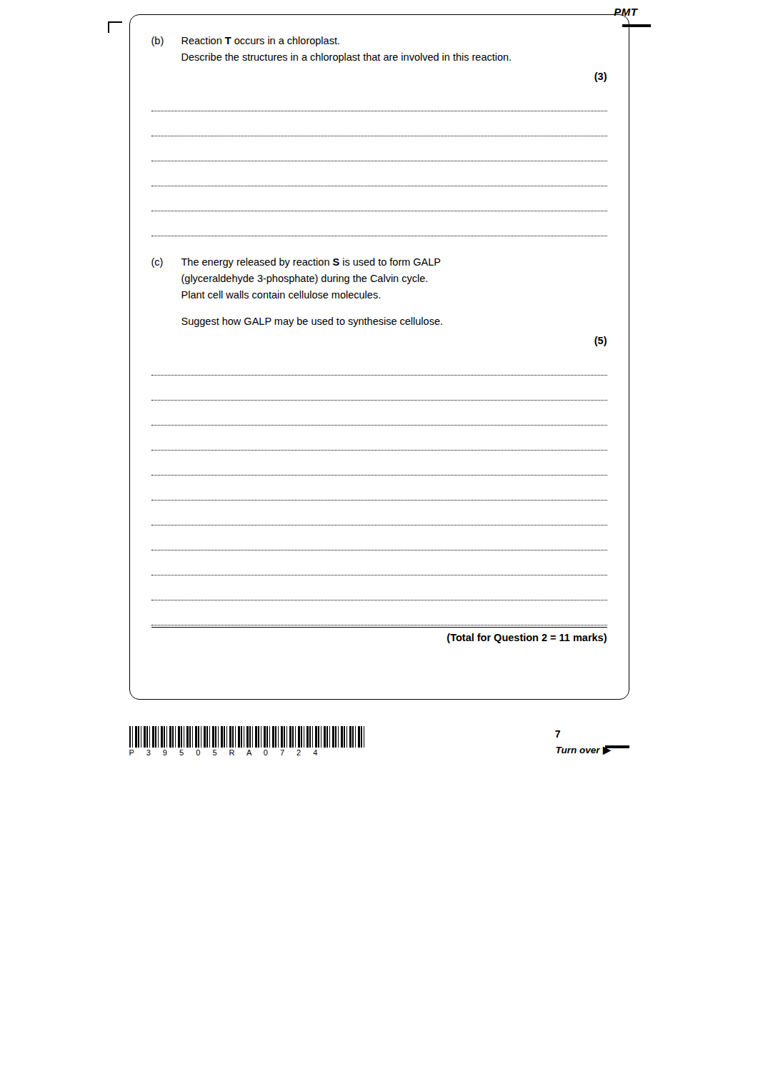PMT
(b)
Reaction T occurs in a chloroplast.
Describe the structures in a chloroplast that are involved in this reaction.
(3)
(c)
The energy released by reaction S is used to form GALP
(glyceraldehyde 3-phosphate) during the Calvin cycle.
Plant cell walls contain cellulose molecules.
Suggest how GALP may be used to synthesise cellulose.
(5)
(Total for Question 2 = 11 marks)
P 3 9 5 0 5 R A 0 7 2 4
7
Turn over▶